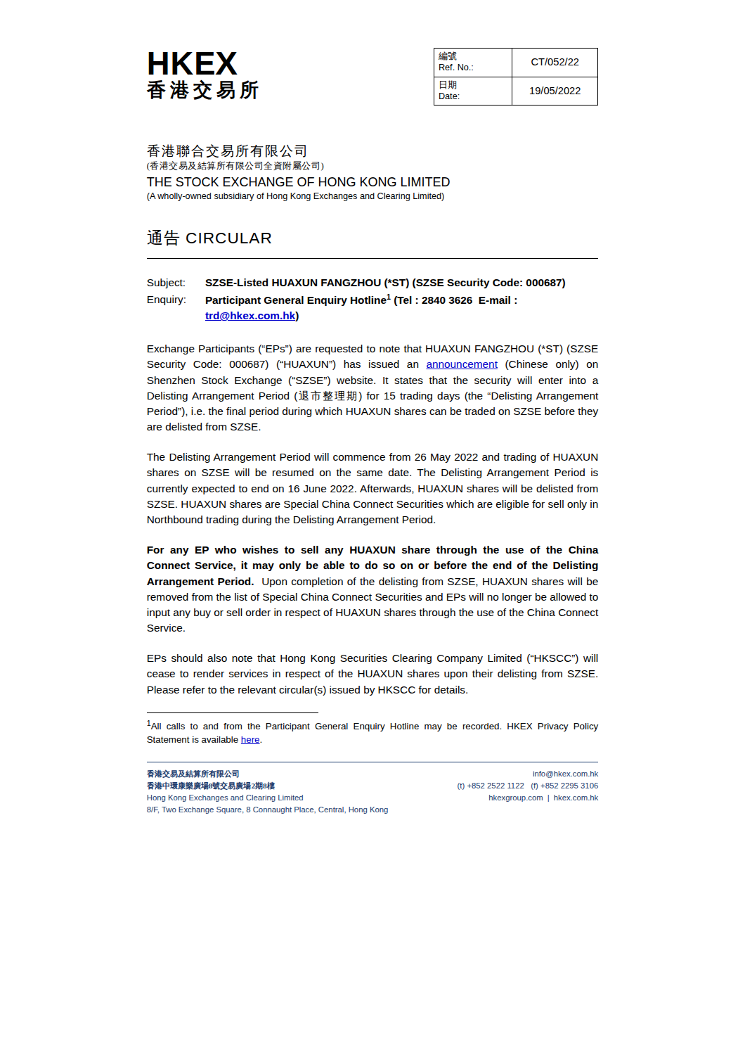HKEX
香港交易所
| 編號 Ref. No.: | CT/052/22 |
| 日期 Date: | 19/05/2022 |
香港聯合交易所有限公司
(香港交易及結算所有限公司全資附屬公司)
THE STOCK EXCHANGE OF HONG KONG LIMITED
(A wholly-owned subsidiary of Hong Kong Exchanges and Clearing Limited)
通告 CIRCULAR
| Subject: | SZSE-Listed HUAXUN FANGZHOU (*ST) (SZSE Security Code: 000687) |
| Enquiry: | Participant General Enquiry Hotline 1 (Tel : 2840 3626 E-mail : trd@hkex.com.hk ) |
Exchange Participants (“EPs”) are requested to note that HUAXUN FANGZHOU (*ST) (SZSE Security Code: 000687) (“HUAXUN”) has issued an announcement (Chinese only) on Shenzhen Stock Exchange (“SZSE”) website. It states that the security will enter into a Delisting Arrangement Period (退市整理期) for 15 trading days (the “Delisting Arrangement Period”), i.e. the final period during which HUAXUN shares can be traded on SZSE before they are delisted from SZSE.
The Delisting Arrangement Period will commence from 26 May 2022 and trading of HUAXUN shares on SZSE will be resumed on the same date. The Delisting Arrangement Period is currently expected to end on 16 June 2022. Afterwards, HUAXUN shares will be delisted from SZSE. HUAXUN shares are Special China Connect Securities which are eligible for sell only in Northbound trading during the Delisting Arrangement Period.
For any EP who wishes to sell any HUAXUN share through the use of the China Connect Service, it may only be able to do so on or before the end of the Delisting Arrangement Period. Upon completion of the delisting from SZSE, HUAXUN shares will be removed from the list of Special China Connect Securities and EPs will no longer be allowed to input any buy or sell order in respect of HUAXUN shares through the use of the China Connect Service.
EPs should also note that Hong Kong Securities Clearing Company Limited (“HKSCC”) will cease to render services in respect of the HUAXUN shares upon their delisting from SZSE. Please refer to the relevant circular(s) issued by HKSCC for details.
1All calls to and from the Participant General Enquiry Hotline may be recorded. HKEX Privacy Policy Statement is available here.
香港交易及結算所有限公司
香港中環康樂廣場8號交易廣場2期8樓
Hong Kong Exchanges and Clearing Limited
8/F, Two Exchange Square, 8 Connaught Place, Central, Hong Kong
info@hkex.com.hk
(t) +852 2522 1122 (f) +852 2295 3106
hkexgroup.com | hkex.com.hk